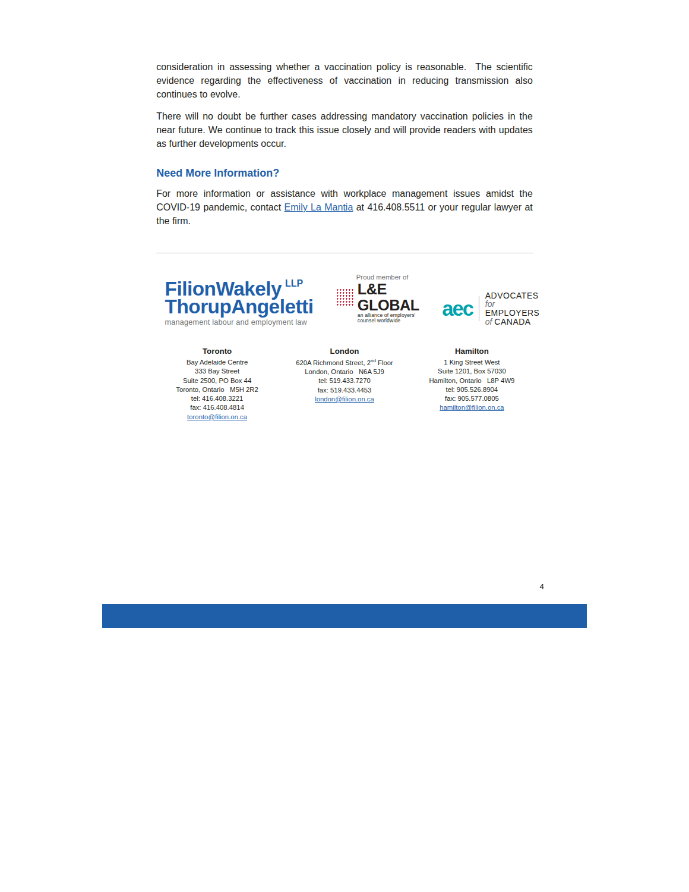consideration in assessing whether a vaccination policy is reasonable. The scientific evidence regarding the effectiveness of vaccination in reducing transmission also continues to evolve.
There will no doubt be further cases addressing mandatory vaccination policies in the near future. We continue to track this issue closely and will provide readers with updates as further developments occur.
Need More Information?
For more information or assistance with workplace management issues amidst the COVID-19 pandemic, contact Emily La Mantia at 416.408.5511 or your regular lawyer at the firm.
FilionWakely LLP ThorupAngeletti management labour and employment law
Proud member of
L&E GLOBAL
an alliance of employers' counsel worldwide
aec ADVOCATES
for EMPLOYERS
of CANADA
Toronto
Bay Adelaide Centre
333 Bay Street
Suite 2500, PO Box 44
Toronto, Ontario M5H 2R2
tel: 416.408.3221
fax: 416.408.4814
toronto@filion.on.ca
London
620A Richmond Street, 2nd Floor
London, Ontario N6A 5J9
tel: 519.433.7270
fax: 519.433.4453
london@filion.on.ca
Hamilton
1 King Street West
Suite 1201, Box 57030
Hamilton, Ontario L8P 4W9
tel: 905.526.8904
fax: 905.577.0805
hamilton@filion.on.ca
4